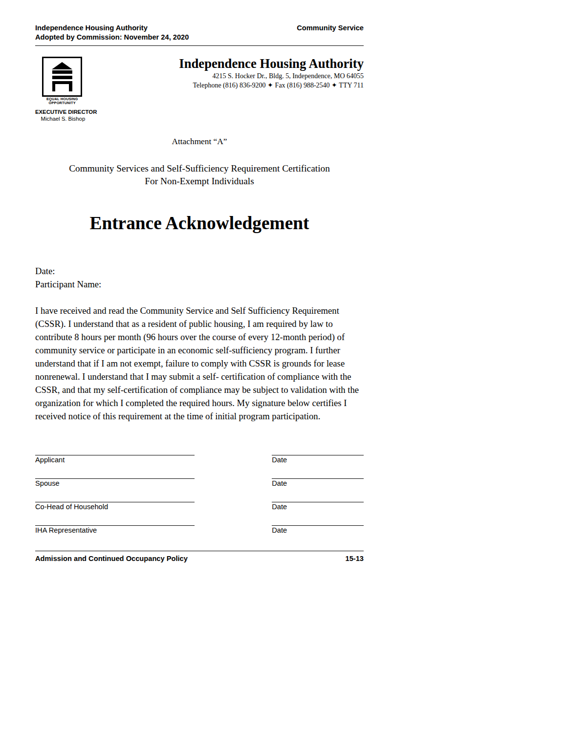Independence Housing Authority
Adopted by Commission: November 24, 2020
Community Service
EQUAL HOUSING
OPPORTUNITY
Independence Housing Authority
4215 S. Hocker Dr., Bldg. 5, Independence, MO 64055
Telephone (816) 836-9200 ✦ Fax (816) 988-2540 ✦ TTY 711
EXECUTIVE DIRECTOR Michael S. Bishop
Attachment “A”
Community Services and Self-Sufficiency Requirement Certification
For Non-Exempt Individuals
Entrance Acknowledgement
Date:
Participant Name:
I have received and read the Community Service and Self Sufficiency Requirement (CSSR). I understand that as a resident of public housing, I am required by law to contribute 8 hours per month (96 hours over the course of every 12-month period) of community service or participate in an economic self-sufficiency program. I further understand that if I am not exempt, failure to comply with CSSR is grounds for lease nonrenewal. I understand that I may submit a self- certification of compliance with the CSSR, and that my self-certification of compliance may be subject to validation with the organization for which I completed the required hours. My signature below certifies I received notice of this requirement at the time of initial program participation.
| Applicant | | Date |
| Spouse | | Date |
| Co-Head of Household | | Date |
| IHA Representative | | Date |
Admission and Continued Occupancy Policy 15-13